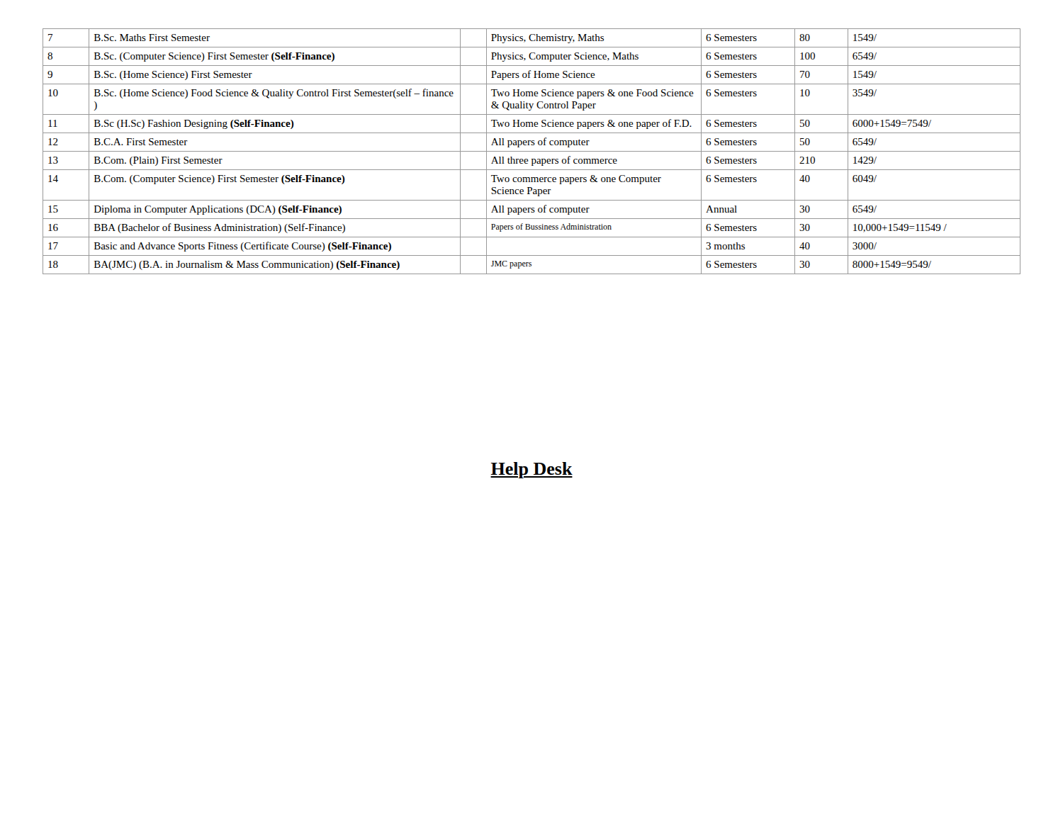| 7 | B.Sc. Maths First Semester | | Physics, Chemistry, Maths | 6 Semesters | 80 | 1549/ |
| 8 | B.Sc. (Computer Science) First Semester (Self-Finance) | | Physics, Computer Science, Maths | 6 Semesters | 100 | 6549/ |
| 9 | B.Sc. (Home Science) First Semester | | Papers of Home Science | 6 Semesters | 70 | 1549/ |
| 10 | B.Sc. (Home Science) Food Science & Quality Control First Semester(self – finance ) | | Two Home Science papers & one Food Science & Quality Control Paper | 6 Semesters | 10 | 3549/ |
| 11 | B.Sc (H.Sc) Fashion Designing (Self-Finance) | | Two Home Science papers & one paper of F.D. | 6 Semesters | 50 | 6000+1549=7549/ |
| 12 | B.C.A. First Semester | | All papers of computer | 6 Semesters | 50 | 6549/ |
| 13 | B.Com. (Plain) First Semester | | All three papers of commerce | 6 Semesters | 210 | 1429/ |
| 14 | B.Com. (Computer Science) First Semester (Self-Finance) | | Two commerce papers & one Computer Science Paper | 6 Semesters | 40 | 6049/ |
| 15 | Diploma in Computer Applications (DCA) (Self-Finance) | | All papers of computer | Annual | 30 | 6549/ |
| 16 | BBA (Bachelor of Business Administration) (Self-Finance) | | Papers of Bussiness Administration | 6 Semesters | 30 | 10,000+1549=11549 / |
| 17 | Basic and Advance Sports Fitness (Certificate Course) (Self-Finance) | | | 3 months | 40 | 3000/ |
| 18 | BA(JMC) (B.A. in Journalism & Mass Communication) (Self-Finance) | | JMC papers | 6 Semesters | 30 | 8000+1549=9549/ |
Help Desk